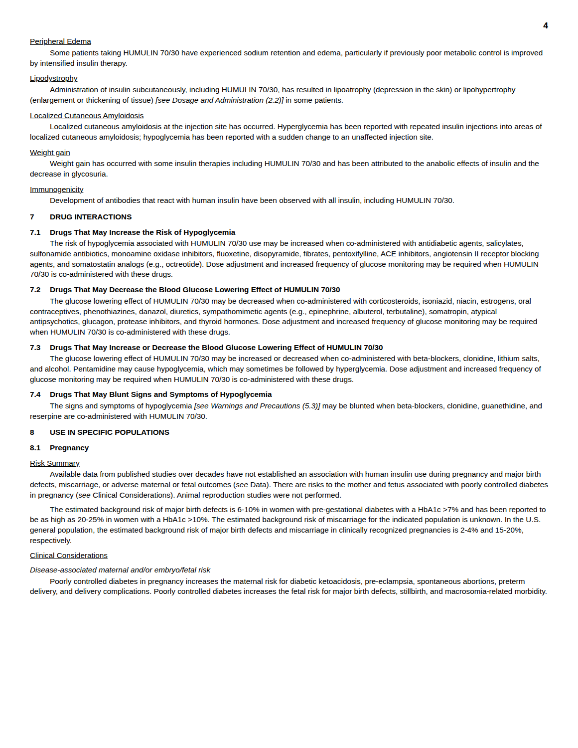4
Peripheral Edema
Some patients taking HUMULIN 70/30 have experienced sodium retention and edema, particularly if previously poor metabolic control is improved by intensified insulin therapy.
Lipodystrophy
Administration of insulin subcutaneously, including HUMULIN 70/30, has resulted in lipoatrophy (depression in the skin) or lipohypertrophy (enlargement or thickening of tissue) [see Dosage and Administration (2.2)] in some patients.
Localized Cutaneous Amyloidosis
Localized cutaneous amyloidosis at the injection site has occurred. Hyperglycemia has been reported with repeated insulin injections into areas of localized cutaneous amyloidosis; hypoglycemia has been reported with a sudden change to an unaffected injection site.
Weight gain
Weight gain has occurred with some insulin therapies including HUMULIN 70/30 and has been attributed to the anabolic effects of insulin and the decrease in glycosuria.
Immunogenicity
Development of antibodies that react with human insulin have been observed with all insulin, including HUMULIN 70/30.
7 DRUG INTERACTIONS
7.1 Drugs That May Increase the Risk of Hypoglycemia
The risk of hypoglycemia associated with HUMULIN 70/30 use may be increased when co-administered with antidiabetic agents, salicylates, sulfonamide antibiotics, monoamine oxidase inhibitors, fluoxetine, disopyramide, fibrates, pentoxifylline, ACE inhibitors, angiotensin II receptor blocking agents, and somatostatin analogs (e.g., octreotide). Dose adjustment and increased frequency of glucose monitoring may be required when HUMULIN 70/30 is co-administered with these drugs.
7.2 Drugs That May Decrease the Blood Glucose Lowering Effect of HUMULIN 70/30
The glucose lowering effect of HUMULIN 70/30 may be decreased when co-administered with corticosteroids, isoniazid, niacin, estrogens, oral contraceptives, phenothiazines, danazol, diuretics, sympathomimetic agents (e.g., epinephrine, albuterol, terbutaline), somatropin, atypical antipsychotics, glucagon, protease inhibitors, and thyroid hormones. Dose adjustment and increased frequency of glucose monitoring may be required when HUMULIN 70/30 is co-administered with these drugs.
7.3 Drugs That May Increase or Decrease the Blood Glucose Lowering Effect of HUMULIN 70/30
The glucose lowering effect of HUMULIN 70/30 may be increased or decreased when co-administered with beta-blockers, clonidine, lithium salts, and alcohol. Pentamidine may cause hypoglycemia, which may sometimes be followed by hyperglycemia. Dose adjustment and increased frequency of glucose monitoring may be required when HUMULIN 70/30 is co-administered with these drugs.
7.4 Drugs That May Blunt Signs and Symptoms of Hypoglycemia
The signs and symptoms of hypoglycemia [see Warnings and Precautions (5.3)] may be blunted when beta-blockers, clonidine, guanethidine, and reserpine are co-administered with HUMULIN 70/30.
8 USE IN SPECIFIC POPULATIONS
8.1 Pregnancy
Risk Summary
Available data from published studies over decades have not established an association with human insulin use during pregnancy and major birth defects, miscarriage, or adverse maternal or fetal outcomes (see Data). There are risks to the mother and fetus associated with poorly controlled diabetes in pregnancy (see Clinical Considerations). Animal reproduction studies were not performed.
The estimated background risk of major birth defects is 6-10% in women with pre-gestational diabetes with a HbA1c >7% and has been reported to be as high as 20-25% in women with a HbA1c >10%. The estimated background risk of miscarriage for the indicated population is unknown. In the U.S. general population, the estimated background risk of major birth defects and miscarriage in clinically recognized pregnancies is 2-4% and 15-20%, respectively.
Clinical Considerations
Disease-associated maternal and/or embryo/fetal risk
Poorly controlled diabetes in pregnancy increases the maternal risk for diabetic ketoacidosis, pre-eclampsia, spontaneous abortions, preterm delivery, and delivery complications. Poorly controlled diabetes increases the fetal risk for major birth defects, stillbirth, and macrosomia-related morbidity.